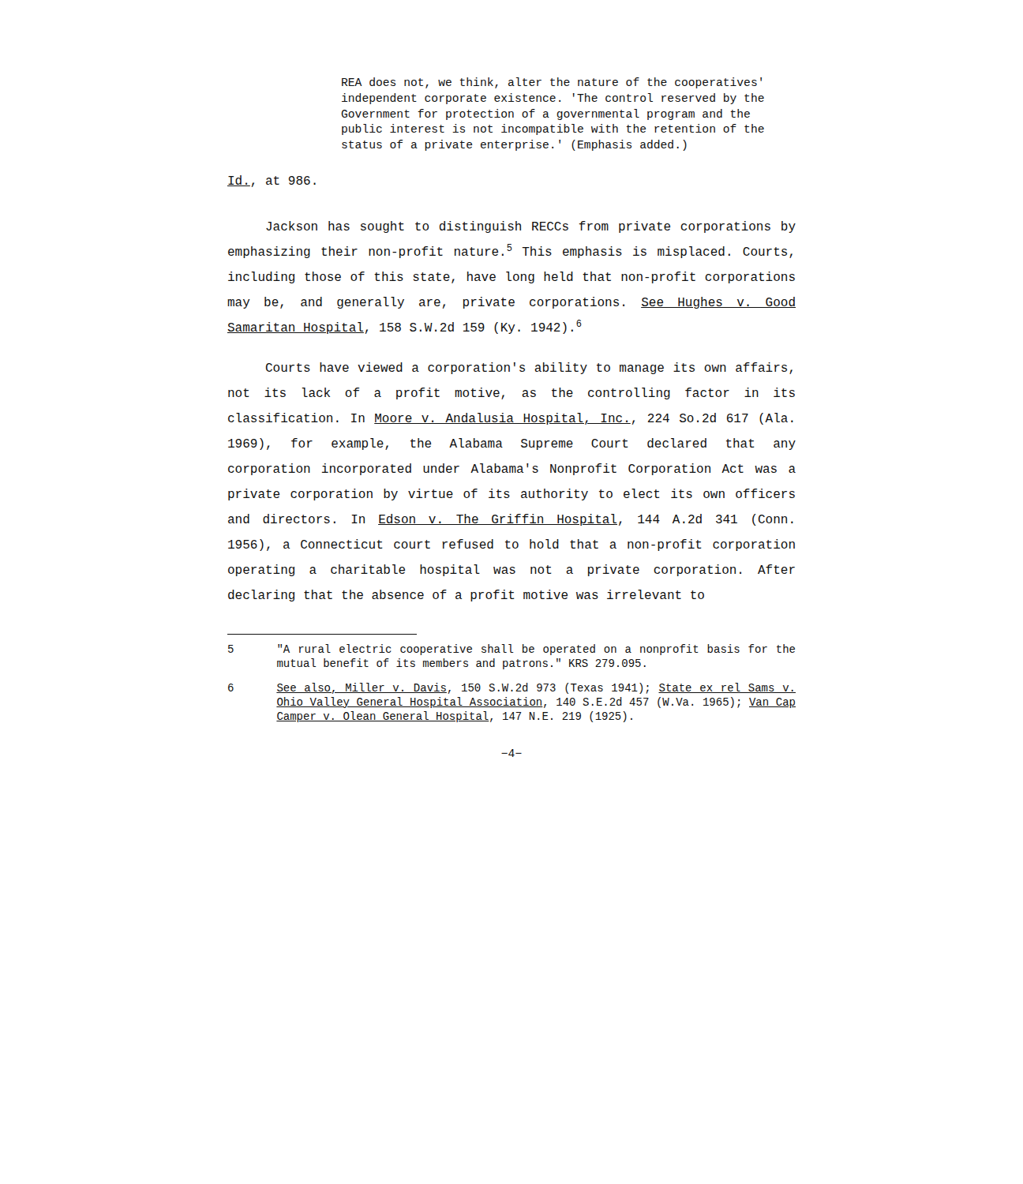REA does not, we think, alter the nature of the cooperatives' independent corporate existence. 'The control reserved by the Government for protection of a governmental program and the public interest is not incompatible with the retention of the status of a private enterprise.' (Emphasis added.)
Id., at 986.
Jackson has sought to distinguish RECCs from private corporations by emphasizing their non-profit nature.5 This emphasis is misplaced. Courts, including those of this state, have long held that non-profit corporations may be, and generally are, private corporations. See Hughes v. Good Samaritan Hospital, 158 S.W.2d 159 (Ky. 1942).6
Courts have viewed a corporation's ability to manage its own affairs, not its lack of a profit motive, as the controlling factor in its classification. In Moore v. Andalusia Hospital, Inc., 224 So.2d 617 (Ala. 1969), for example, the Alabama Supreme Court declared that any corporation incorporated under Alabama's Nonprofit Corporation Act was a private corporation by virtue of its authority to elect its own officers and directors. In Edson v. The Griffin Hospital, 144 A.2d 341 (Conn. 1956), a Connecticut court refused to hold that a non-profit corporation operating a charitable hospital was not a private corporation. After declaring that the absence of a profit motive was irrelevant to
5
"A rural electric cooperative shall be operated on a nonprofit basis for the mutual benefit of its members and patrons." KRS 279.095.
6
See also, Miller v. Davis, 150 S.W.2d 973 (Texas 1941); State ex rel Sams v. Ohio Valley General Hospital Association, 140 S.E.2d 457 (W.Va. 1965); Van Cap Camper v. Olean General Hospital, 147 N.E. 219 (1925).
−4−